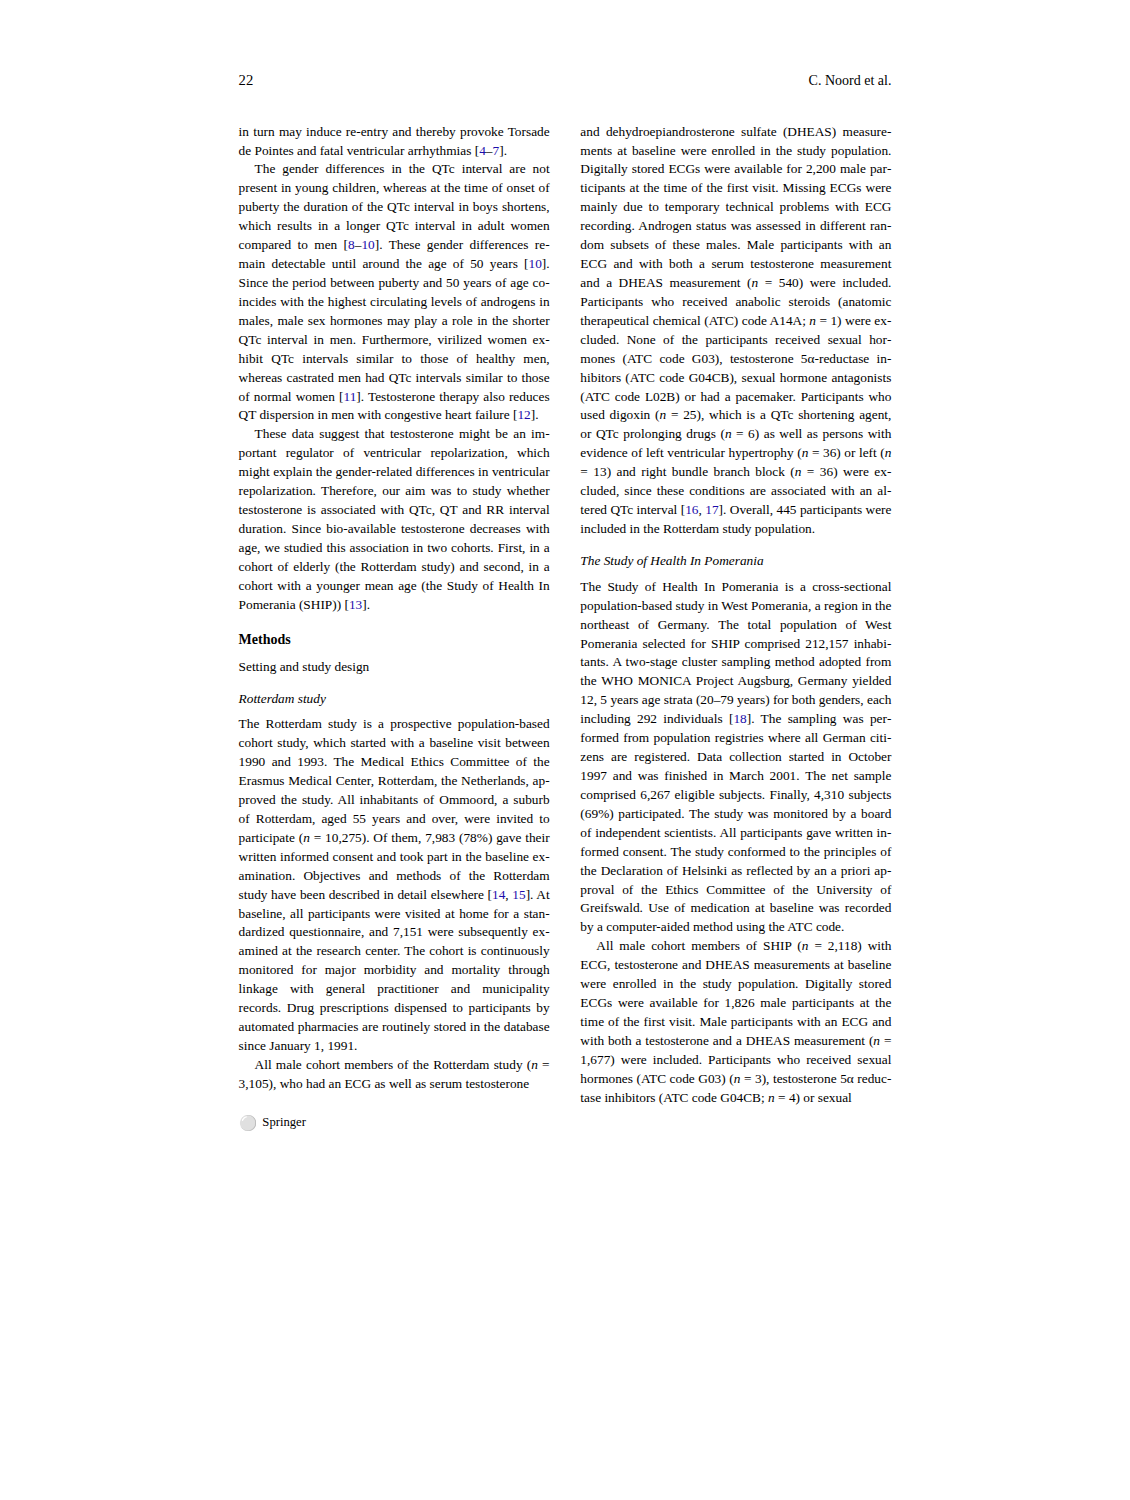22 C. Noord et al.
in turn may induce re-entry and thereby provoke Torsade de Pointes and fatal ventricular arrhythmias [4–7].
The gender differences in the QTc interval are not present in young children, whereas at the time of onset of puberty the duration of the QTc interval in boys shortens, which results in a longer QTc interval in adult women compared to men [8–10]. These gender differences remain detectable until around the age of 50 years [10]. Since the period between puberty and 50 years of age coincides with the highest circulating levels of androgens in males, male sex hormones may play a role in the shorter QTc interval in men. Furthermore, virilized women exhibit QTc intervals similar to those of healthy men, whereas castrated men had QTc intervals similar to those of normal women [11]. Testosterone therapy also reduces QT dispersion in men with congestive heart failure [12].
These data suggest that testosterone might be an important regulator of ventricular repolarization, which might explain the gender-related differences in ventricular repolarization. Therefore, our aim was to study whether testosterone is associated with QTc, QT and RR interval duration. Since bio-available testosterone decreases with age, we studied this association in two cohorts. First, in a cohort of elderly (the Rotterdam study) and second, in a cohort with a younger mean age (the Study of Health In Pomerania (SHIP)) [13].
Methods
Setting and study design
Rotterdam study
The Rotterdam study is a prospective population-based cohort study, which started with a baseline visit between 1990 and 1993. The Medical Ethics Committee of the Erasmus Medical Center, Rotterdam, the Netherlands, approved the study. All inhabitants of Ommoord, a suburb of Rotterdam, aged 55 years and over, were invited to participate (n = 10,275). Of them, 7,983 (78%) gave their written informed consent and took part in the baseline examination. Objectives and methods of the Rotterdam study have been described in detail elsewhere [14, 15]. At baseline, all participants were visited at home for a standardized questionnaire, and 7,151 were subsequently examined at the research center. The cohort is continuously monitored for major morbidity and mortality through linkage with general practitioner and municipality records. Drug prescriptions dispensed to participants by automated pharmacies are routinely stored in the database since January 1, 1991.
All male cohort members of the Rotterdam study (n = 3,105), who had an ECG as well as serum testosterone
and dehydroepiandrosterone sulfate (DHEAS) measurements at baseline were enrolled in the study population. Digitally stored ECGs were available for 2,200 male participants at the time of the first visit. Missing ECGs were mainly due to temporary technical problems with ECG recording. Androgen status was assessed in different random subsets of these males. Male participants with an ECG and with both a serum testosterone measurement and a DHEAS measurement (n = 540) were included. Participants who received anabolic steroids (anatomic therapeutical chemical (ATC) code A14A; n = 1) were excluded. None of the participants received sexual hormones (ATC code G03), testosterone 5α-reductase inhibitors (ATC code G04CB), sexual hormone antagonists (ATC code L02B) or had a pacemaker. Participants who used digoxin (n = 25), which is a QTc shortening agent, or QTc prolonging drugs (n = 6) as well as persons with evidence of left ventricular hypertrophy (n = 36) or left (n = 13) and right bundle branch block (n = 36) were excluded, since these conditions are associated with an altered QTc interval [16, 17]. Overall, 445 participants were included in the Rotterdam study population.
The Study of Health In Pomerania
The Study of Health In Pomerania is a cross-sectional population-based study in West Pomerania, a region in the northeast of Germany. The total population of West Pomerania selected for SHIP comprised 212,157 inhabitants. A two-stage cluster sampling method adopted from the WHO MONICA Project Augsburg, Germany yielded 12, 5 years age strata (20–79 years) for both genders, each including 292 individuals [18]. The sampling was performed from population registries where all German citizens are registered. Data collection started in October 1997 and was finished in March 2001. The net sample comprised 6,267 eligible subjects. Finally, 4,310 subjects (69%) participated. The study was monitored by a board of independent scientists. All participants gave written informed consent. The study conformed to the principles of the Declaration of Helsinki as reflected by an a priori approval of the Ethics Committee of the University of Greifswald. Use of medication at baseline was recorded by a computer-aided method using the ATC code.
All male cohort members of SHIP (n = 2,118) with ECG, testosterone and DHEAS measurements at baseline were enrolled in the study population. Digitally stored ECGs were available for 1,826 male participants at the time of the first visit. Male participants with an ECG and with both a testosterone and a DHEAS measurement (n = 1,677) were included. Participants who received sexual hormones (ATC code G03) (n = 3), testosterone 5α reductase inhibitors (ATC code G04CB; n = 4) or sexual
⚪ Springer